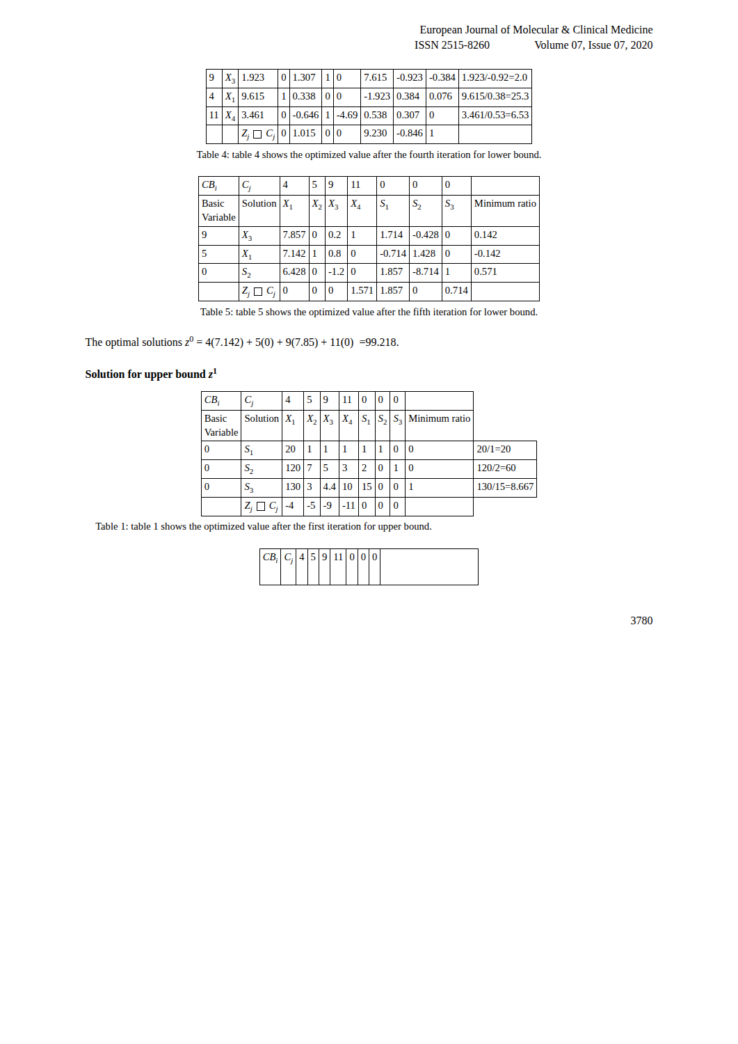European Journal of Molecular & Clinical Medicine ISSN 2515-8260 Volume 07, Issue 07, 2020
| 9 | X 3 | 1.923 | 0 | 1.307 | 1 | 0 | 7.615 | -0.923 | -0.384 | 1.923/-0.92=2.0 |
| 4 | X 1 | 9.615 | 1 | 0.338 | 0 | 0 | -1.923 | 0.384 | 0.076 | 9.615/0.38=25.3 |
| 11 | X 4 | 3.461 | 0 | -0.646 | 1 | -4.69 | 0.538 | 0.307 | 0 | 3.461/0.53=6.53 |
| | | Z j C j | 0 | 1.015 | 0 | 0 | 9.230 | -0.846 | 1 | |
Table 4: table 4 shows the optimized value after the fourth iteration for lower bound.
| CB i | C j | 4 | 5 | 9 | 11 | 0 | 0 | 0 | |
| Basic Variable | Solution | X 1 | X 2 | X 3 | X 4 | S 1 | S 2 | S 3 | Minimum ratio |
| 9 | X 3 | 7.857 | 0 | 0.2 | 1 | 1.714 | -0.428 | 0 | 0.142 |
| 5 | X 1 | 7.142 | 1 | 0.8 | 0 | -0.714 | 1.428 | 0 | -0.142 |
| 0 | S 2 | 6.428 | 0 | -1.2 | 0 | 1.857 | -8.714 | 1 | 0.571 |
| | Z j C j | 0 | 0 | 0 | 1.571 | 1.857 | 0 | 0.714 | |
Table 5: table 5 shows the optimized value after the fifth iteration for lower bound.
The optimal solutions z0 = 4(7.142) + 5(0) + 9(7.85) + 11(0) =99.218.
Solution for upper bound z1
| CB i | C j | 4 | 5 | 9 | 11 | 0 | 0 | 0 | |
| Basic Variable | Solution | X 1 | X 2 | X 3 | X 4 | S 1 | S 2 | S 3 | Minimum ratio |
| 0 | S 1 | 20 | 1 | 1 | 1 | 1 | 1 | 0 | 0 | 20/1=20 |
| 0 | S 2 | 120 | 7 | 5 | 3 | 2 | 0 | 1 | 0 | 120/2=60 |
| 0 | S 3 | 130 | 3 | 4.4 | 10 | 15 | 0 | 0 | 1 | 130/15=8.667 |
| | Z j C j | -4 | -5 | -9 | -11 | 0 | 0 | 0 | |
Table 1: table 1 shows the optimized value after the first iteration for upper bound.
| CB i | C j | 4 | 5 | 9 | 11 | 0 | 0 | 0 | |
3780